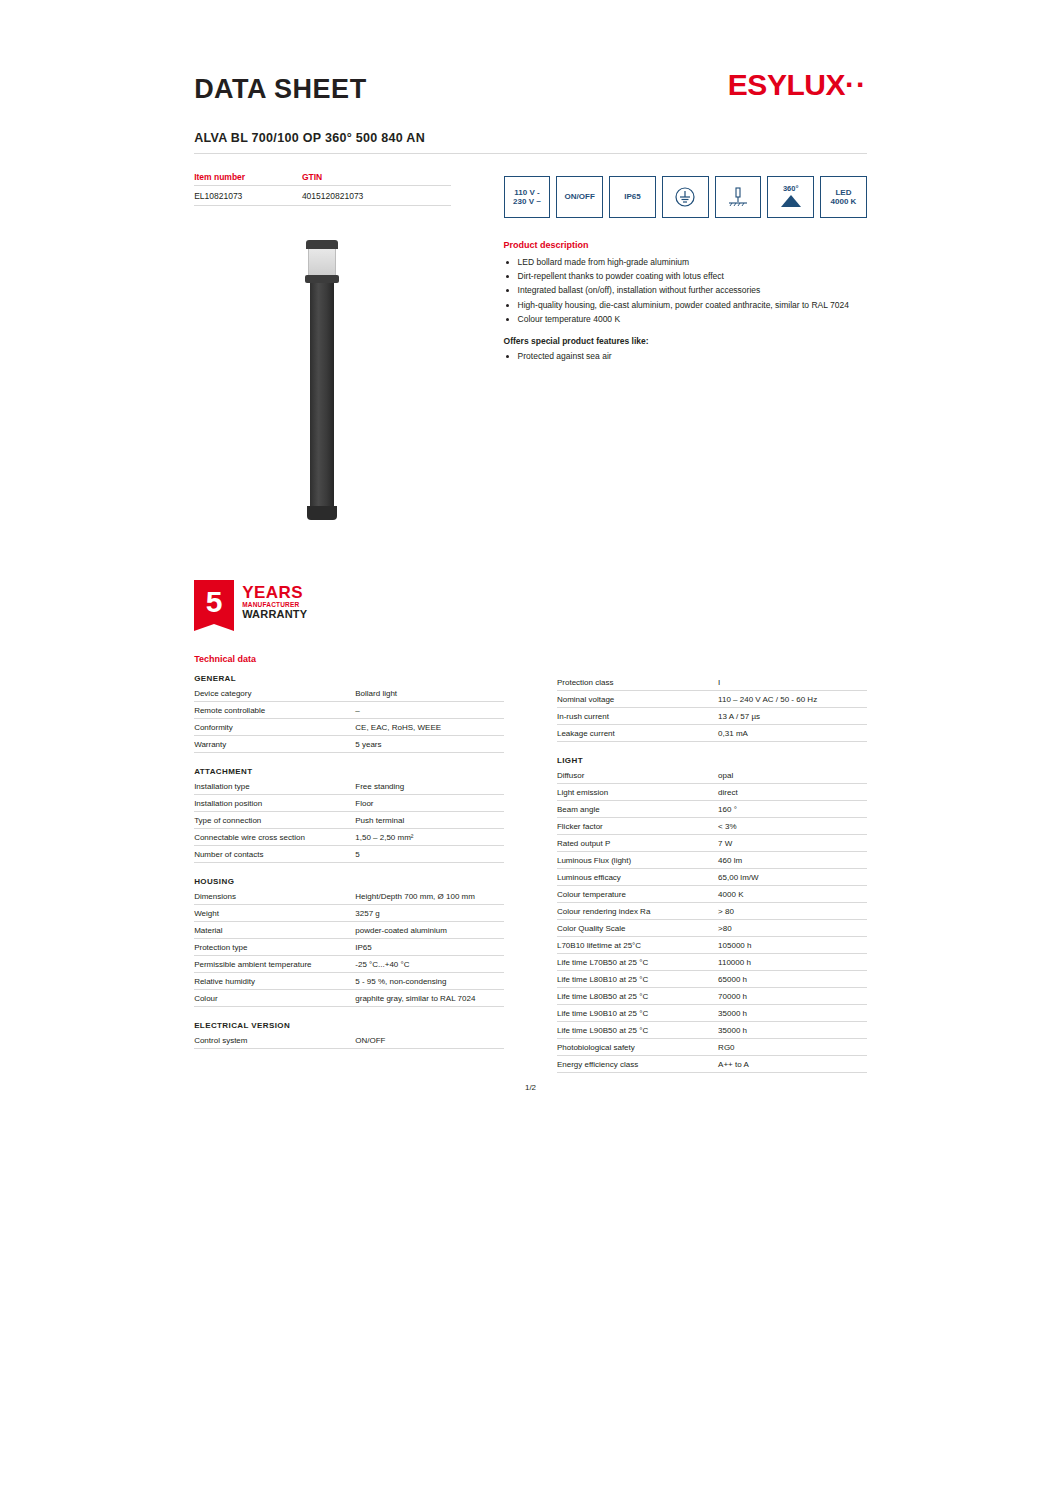DATA SHEET
ESYLUX··
ALVA BL 700/100 OP 360° 500 840 AN
| Item number | GTIN |
| --- | --- |
| EL10821073 | 4015120821073 |
5
YEARS
MANUFACTURER
WARRANTY
110 V -
230 V ~
ON/OFF
IP65
360°
LED
4000 K
Product description
LED bollard made from high-grade aluminium
Dirt-repellent thanks to powder coating with lotus effect
Integrated ballast (on/off), installation without further accessories
High-quality housing, die-cast aluminium, powder coated anthracite, similar to RAL 7024
Colour temperature 4000 K
Offers special product features like:
Protected against sea air
Technical data
GENERAL
| Device category | Bollard light |
| Remote controllable | – |
| Conformity | CE, EAC, RoHS, WEEE |
| Warranty | 5 years |
ATTACHMENT
| Installation type | Free standing |
| Installation position | Floor |
| Type of connection | Push terminal |
| Connectable wire cross section | 1,50 – 2,50 mm² |
| Number of contacts | 5 |
HOUSING
| Dimensions | Height/Depth 700 mm, Ø 100 mm |
| Weight | 3257 g |
| Material | powder-coated aluminium |
| Protection type | IP65 |
| Permissible ambient temperature | -25 °C...+40 °C |
| Relative humidity | 5 - 95 %, non-condensing |
| Colour | graphite gray, similar to RAL 7024 |
ELECTRICAL VERSION
| Control system | ON/OFF |
| Protection class | I |
| Nominal voltage | 110 – 240 V AC / 50 - 60 Hz |
| In-rush current | 13 A / 57 µs |
| Leakage current | 0,31 mA |
LIGHT
| Diffusor | opal |
| Light emission | direct |
| Beam angle | 160 ° |
| Flicker factor | < 3% |
| Rated output P | 7 W |
| Luminous Flux (light) | 460 lm |
| Luminous efficacy | 65,00 lm/W |
| Colour temperature | 4000 K |
| Colour rendering index Ra | > 80 |
| Color Quality Scale | >80 |
| L70B10 lifetime at 25°C | 105000 h |
| Life time L70B50 at 25 °C | 110000 h |
| Life time L80B10 at 25 °C | 65000 h |
| Life time L80B50 at 25 °C | 70000 h |
| Life time L90B10 at 25 °C | 35000 h |
| Life time L90B50 at 25 °C | 35000 h |
| Photobiological safety | RG0 |
| Energy efficiency class | A++ to A |
1/2